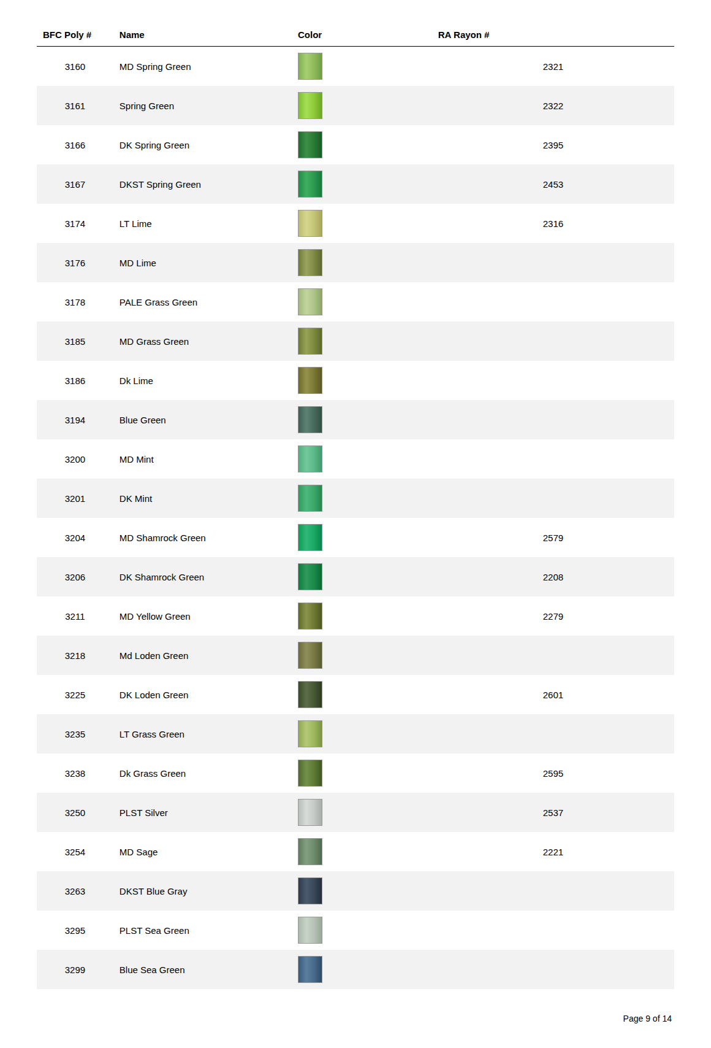| BFC Poly # | Name | Color | RA Rayon # |
| --- | --- | --- | --- |
| 3160 | MD Spring Green | | 2321 |
| 3161 | Spring Green | | 2322 |
| 3166 | DK Spring Green | | 2395 |
| 3167 | DKST Spring Green | | 2453 |
| 3174 | LT Lime | | 2316 |
| 3176 | MD Lime | | |
| 3178 | PALE Grass Green | | |
| 3185 | MD Grass Green | | |
| 3186 | Dk Lime | | |
| 3194 | Blue Green | | |
| 3200 | MD Mint | | |
| 3201 | DK Mint | | |
| 3204 | MD Shamrock Green | | 2579 |
| 3206 | DK Shamrock Green | | 2208 |
| 3211 | MD Yellow Green | | 2279 |
| 3218 | Md Loden Green | | |
| 3225 | DK Loden Green | | 2601 |
| 3235 | LT Grass Green | | |
| 3238 | Dk Grass Green | | 2595 |
| 3250 | PLST Silver | | 2537 |
| 3254 | MD Sage | | 2221 |
| 3263 | DKST Blue Gray | | |
| 3295 | PLST Sea Green | | |
| 3299 | Blue Sea Green | | |
Page 9 of 14